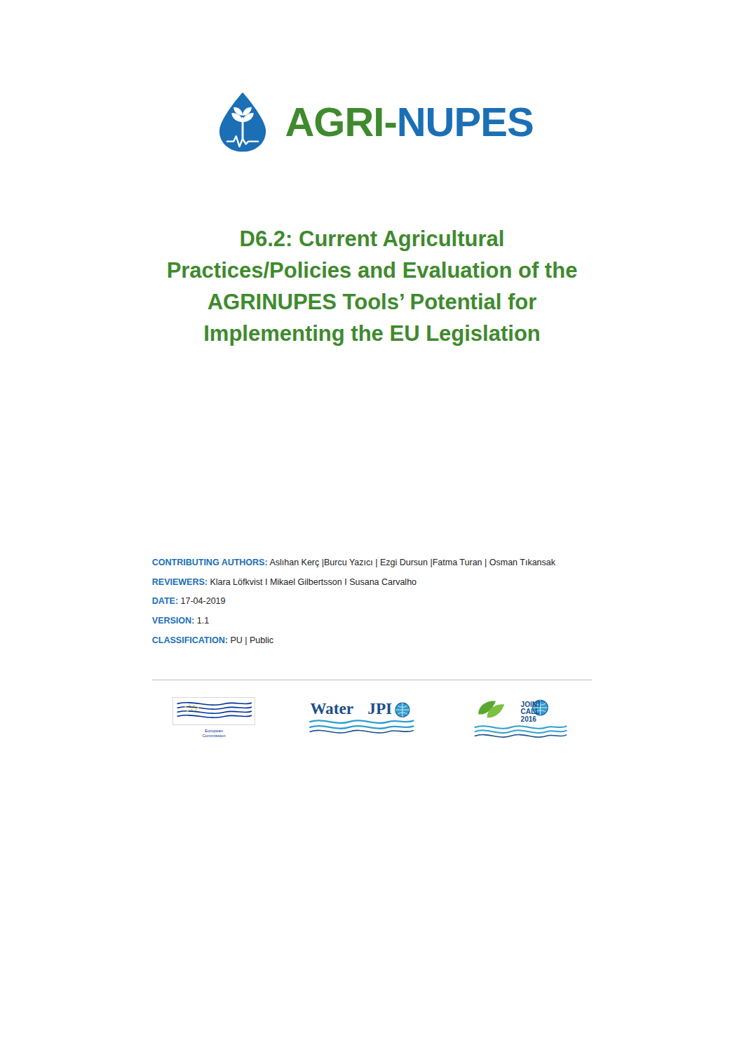AG RI-NU PES
D6.2: Current Agricultural Practices/Policies and Evaluation of the AGRINUPES Tools’ Potential for Implementing the EU Legislation
CONTRIBUTING AUTHORS: Aslıhan Kerç |Burcu Yazıcı | Ezgi Dursun |Fatma Turan | Osman Tıkansak
REVIEWERS: Klara Löfkvist I Mikael Gilbertsson I Susana Carvalho
DATE: 17-04-2019
VERSION: 1.1
CLASSIFICATION: PU | Public
European Commission Water JPI JOINT CALL 2016